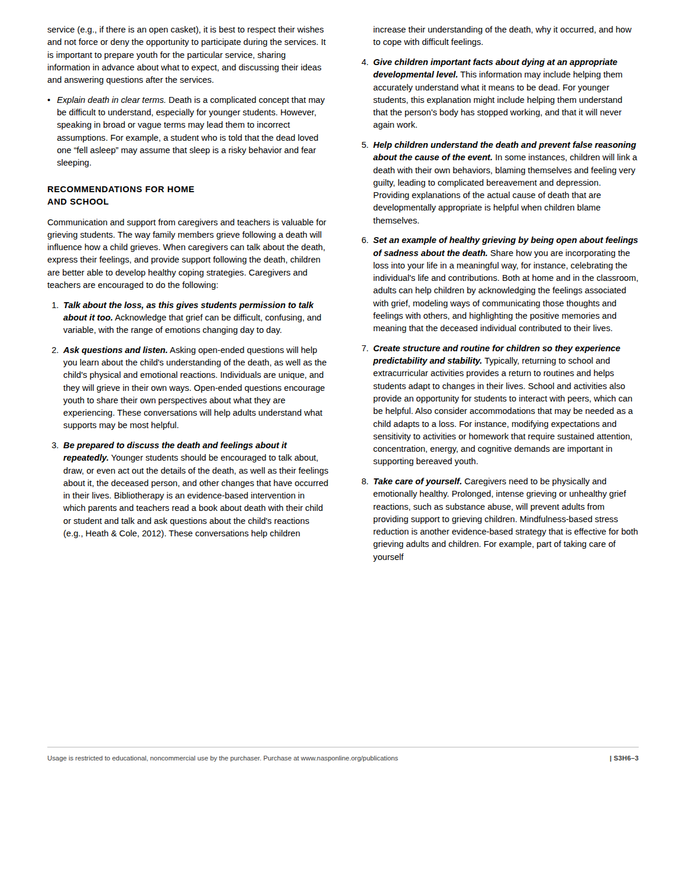service (e.g., if there is an open casket), it is best to respect their wishes and not force or deny the opportunity to participate during the services. It is important to prepare youth for the particular service, sharing information in advance about what to expect, and discussing their ideas and answering questions after the services.
Explain death in clear terms. Death is a complicated concept that may be difficult to understand, especially for younger students. However, speaking in broad or vague terms may lead them to incorrect assumptions. For example, a student who is told that the dead loved one “fell asleep” may assume that sleep is a risky behavior and fear sleeping.
Recommendations for Home
and School
Communication and support from caregivers and teachers is valuable for grieving students. The way family members grieve following a death will influence how a child grieves. When caregivers can talk about the death, express their feelings, and provide support following the death, children are better able to develop healthy coping strategies. Caregivers and teachers are encouraged to do the following:
Talk about the loss, as this gives students permission to talk about it too. Acknowledge that grief can be difficult, confusing, and variable, with the range of emotions changing day to day.
Ask questions and listen. Asking open-ended questions will help you learn about the child's understanding of the death, as well as the child's physical and emotional reactions. Individuals are unique, and they will grieve in their own ways. Open-ended questions encourage youth to share their own perspectives about what they are experiencing. These conversations will help adults understand what supports may be most helpful.
Be prepared to discuss the death and feelings about it repeatedly. Younger students should be encouraged to talk about, draw, or even act out the details of the death, as well as their feelings about it, the deceased person, and other changes that have occurred in their lives. Bibliotherapy is an evidence-based intervention in which parents and teachers read a book about death with their child or student and talk and ask questions about the child's reactions (e.g., Heath & Cole, 2012). These conversations help children increase their understanding of the death, why it occurred, and how to cope with difficult feelings.
Give children important facts about dying at an appropriate developmental level. This information may include helping them accurately understand what it means to be dead. For younger students, this explanation might include helping them understand that the person's body has stopped working, and that it will never again work.
Help children understand the death and prevent false reasoning about the cause of the event. In some instances, children will link a death with their own behaviors, blaming themselves and feeling very guilty, leading to complicated bereavement and depression. Providing explanations of the actual cause of death that are developmentally appropriate is helpful when children blame themselves.
Set an example of healthy grieving by being open about feelings of sadness about the death. Share how you are incorporating the loss into your life in a meaningful way, for instance, celebrating the individual's life and contributions. Both at home and in the classroom, adults can help children by acknowledging the feelings associated with grief, modeling ways of communicating those thoughts and feelings with others, and highlighting the positive memories and meaning that the deceased individual contributed to their lives.
Create structure and routine for children so they experience predictability and stability. Typically, returning to school and extracurricular activities provides a return to routines and helps students adapt to changes in their lives. School and activities also provide an opportunity for students to interact with peers, which can be helpful. Also consider accommodations that may be needed as a child adapts to a loss. For instance, modifying expectations and sensitivity to activities or homework that require sustained attention, concentration, energy, and cognitive demands are important in supporting bereaved youth.
Take care of yourself. Caregivers need to be physically and emotionally healthy. Prolonged, intense grieving or unhealthy grief reactions, such as substance abuse, will prevent adults from providing support to grieving children. Mindfulness-based stress reduction is another evidence-based strategy that is effective for both grieving adults and children. For example, part of taking care of yourself
Usage is restricted to educational, noncommercial use by the purchaser. Purchase at www.nasponline.org/publications | S3H6–3